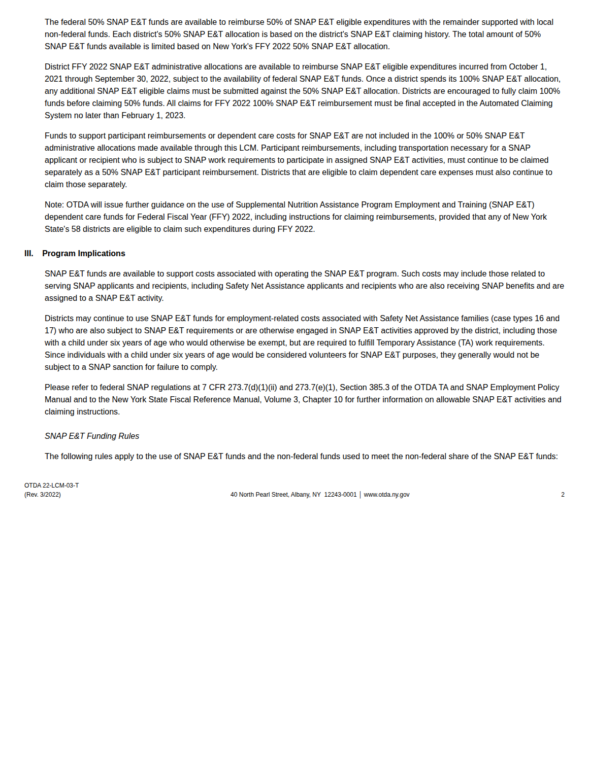The federal 50% SNAP E&T funds are available to reimburse 50% of SNAP E&T eligible expenditures with the remainder supported with local non-federal funds. Each district's 50% SNAP E&T allocation is based on the district's SNAP E&T claiming history. The total amount of 50% SNAP E&T funds available is limited based on New York's FFY 2022 50% SNAP E&T allocation.
District FFY 2022 SNAP E&T administrative allocations are available to reimburse SNAP E&T eligible expenditures incurred from October 1, 2021 through September 30, 2022, subject to the availability of federal SNAP E&T funds. Once a district spends its 100% SNAP E&T allocation, any additional SNAP E&T eligible claims must be submitted against the 50% SNAP E&T allocation. Districts are encouraged to fully claim 100% funds before claiming 50% funds. All claims for FFY 2022 100% SNAP E&T reimbursement must be final accepted in the Automated Claiming System no later than February 1, 2023.
Funds to support participant reimbursements or dependent care costs for SNAP E&T are not included in the 100% or 50% SNAP E&T administrative allocations made available through this LCM. Participant reimbursements, including transportation necessary for a SNAP applicant or recipient who is subject to SNAP work requirements to participate in assigned SNAP E&T activities, must continue to be claimed separately as a 50% SNAP E&T participant reimbursement. Districts that are eligible to claim dependent care expenses must also continue to claim those separately.
Note: OTDA will issue further guidance on the use of Supplemental Nutrition Assistance Program Employment and Training (SNAP E&T) dependent care funds for Federal Fiscal Year (FFY) 2022, including instructions for claiming reimbursements, provided that any of New York State's 58 districts are eligible to claim such expenditures during FFY 2022.
III. Program Implications
SNAP E&T funds are available to support costs associated with operating the SNAP E&T program. Such costs may include those related to serving SNAP applicants and recipients, including Safety Net Assistance applicants and recipients who are also receiving SNAP benefits and are assigned to a SNAP E&T activity.
Districts may continue to use SNAP E&T funds for employment-related costs associated with Safety Net Assistance families (case types 16 and 17) who are also subject to SNAP E&T requirements or are otherwise engaged in SNAP E&T activities approved by the district, including those with a child under six years of age who would otherwise be exempt, but are required to fulfill Temporary Assistance (TA) work requirements. Since individuals with a child under six years of age would be considered volunteers for SNAP E&T purposes, they generally would not be subject to a SNAP sanction for failure to comply.
Please refer to federal SNAP regulations at 7 CFR 273.7(d)(1)(ii) and 273.7(e)(1), Section 385.3 of the OTDA TA and SNAP Employment Policy Manual and to the New York State Fiscal Reference Manual, Volume 3, Chapter 10 for further information on allowable SNAP E&T activities and claiming instructions.
SNAP E&T Funding Rules
The following rules apply to the use of SNAP E&T funds and the non-federal funds used to meet the non-federal share of the SNAP E&T funds:
OTDA 22-LCM-03-T
(Rev. 3/2022)
40 North Pearl Street, Albany, NY 12243-0001 │ www.otda.ny.gov
2